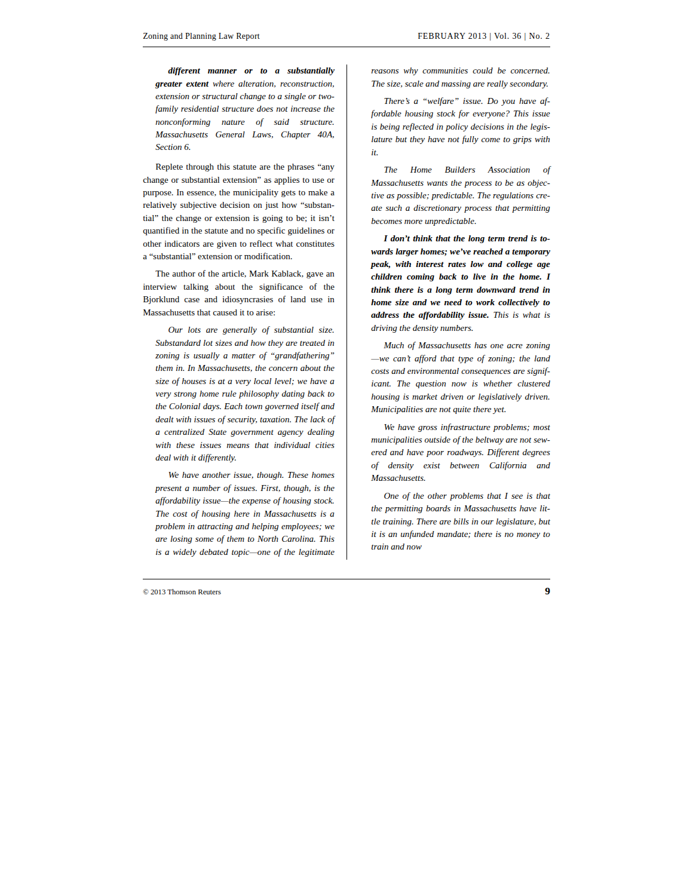Zoning and Planning Law Report
FEBRUARY 2013 | Vol. 36 | No. 2
different manner or to a substantially greater extent where alteration, reconstruction, extension or structural change to a single or two-family residential structure does not increase the nonconforming nature of said structure. Massachusetts General Laws, Chapter 40A, Section 6.
Replete through this statute are the phrases “any change or substantial extension” as applies to use or purpose. In essence, the municipality gets to make a relatively subjective decision on just how “substantial” the change or extension is going to be; it isn’t quantified in the statute and no specific guidelines or other indicators are given to reflect what constitutes a “substantial” extension or modification.
The author of the article, Mark Kablack, gave an interview talking about the significance of the Bjorklund case and idiosyncrasies of land use in Massachusetts that caused it to arise:
Our lots are generally of substantial size. Substandard lot sizes and how they are treated in zoning is usually a matter of “grandfathering” them in. In Massachusetts, the concern about the size of houses is at a very local level; we have a very strong home rule philosophy dating back to the Colonial days. Each town governed itself and dealt with issues of security, taxation. The lack of a centralized State government agency dealing with these issues means that individual cities deal with it differently.
We have another issue, though. These homes present a number of issues. First, though, is the affordability issue—the expense of housing stock. The cost of housing here in Massachusetts is a problem in attracting and helping employees; we are losing some of them to North Carolina. This is a widely debated topic—one of the legitimate reasons why communities could be concerned. The size, scale and massing are really secondary.
There’s a “welfare” issue. Do you have affordable housing stock for everyone? This issue is being reflected in policy decisions in the legislature but they have not fully come to grips with it.
The Home Builders Association of Massachusetts wants the process to be as objective as possible; predictable. The regulations create such a discretionary process that permitting becomes more unpredictable.
I don’t think that the long term trend is towards larger homes; we’ve reached a temporary peak, with interest rates low and college age children coming back to live in the home. I think there is a long term downward trend in home size and we need to work collectively to address the affordability issue. This is what is driving the density numbers.
Much of Massachusetts has one acre zoning—we can’t afford that type of zoning; the land costs and environmental consequences are significant. The question now is whether clustered housing is market driven or legislatively driven. Municipalities are not quite there yet.
We have gross infrastructure problems; most municipalities outside of the beltway are not sewered and have poor roadways. Different degrees of density exist between California and Massachusetts.
One of the other problems that I see is that the permitting boards in Massachusetts have little training. There are bills in our legislature, but it is an unfunded mandate; there is no money to train and now
© 2013 Thomson Reuters
9